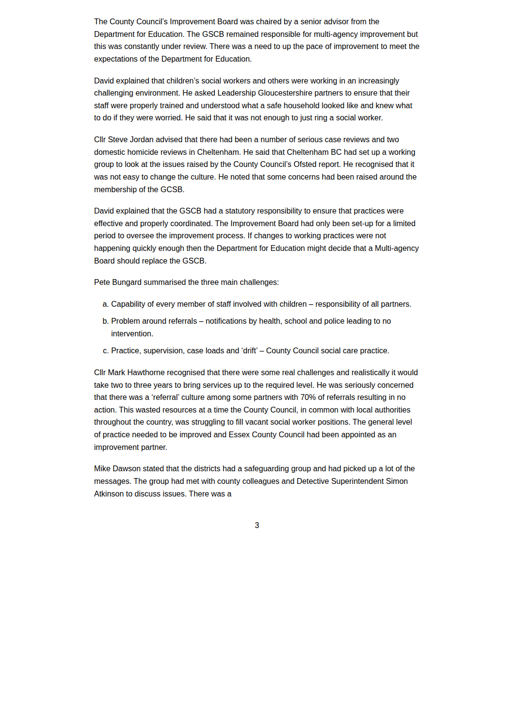The County Council’s Improvement Board was chaired by a senior advisor from the Department for Education. The GSCB remained responsible for multi-agency improvement but this was constantly under review. There was a need to up the pace of improvement to meet the expectations of the Department for Education.
David explained that children’s social workers and others were working in an increasingly challenging environment. He asked Leadership Gloucestershire partners to ensure that their staff were properly trained and understood what a safe household looked like and knew what to do if they were worried. He said that it was not enough to just ring a social worker.
Cllr Steve Jordan advised that there had been a number of serious case reviews and two domestic homicide reviews in Cheltenham. He said that Cheltenham BC had set up a working group to look at the issues raised by the County Council’s Ofsted report. He recognised that it was not easy to change the culture. He noted that some concerns had been raised around the membership of the GCSB.
David explained that the GSCB had a statutory responsibility to ensure that practices were effective and properly coordinated. The Improvement Board had only been set-up for a limited period to oversee the improvement process. If changes to working practices were not happening quickly enough then the Department for Education might decide that a Multi-agency Board should replace the GSCB.
Pete Bungard summarised the three main challenges:
Capability of every member of staff involved with children – responsibility of all partners.
Problem around referrals – notifications by health, school and police leading to no intervention.
Practice, supervision, case loads and ‘drift’ – County Council social care practice.
Cllr Mark Hawthorne recognised that there were some real challenges and realistically it would take two to three years to bring services up to the required level. He was seriously concerned that there was a ‘referral’ culture among some partners with 70% of referrals resulting in no action. This wasted resources at a time the County Council, in common with local authorities throughout the country, was struggling to fill vacant social worker positions. The general level of practice needed to be improved and Essex County Council had been appointed as an improvement partner.
Mike Dawson stated that the districts had a safeguarding group and had picked up a lot of the messages. The group had met with county colleagues and Detective Superintendent Simon Atkinson to discuss issues. There was a
3